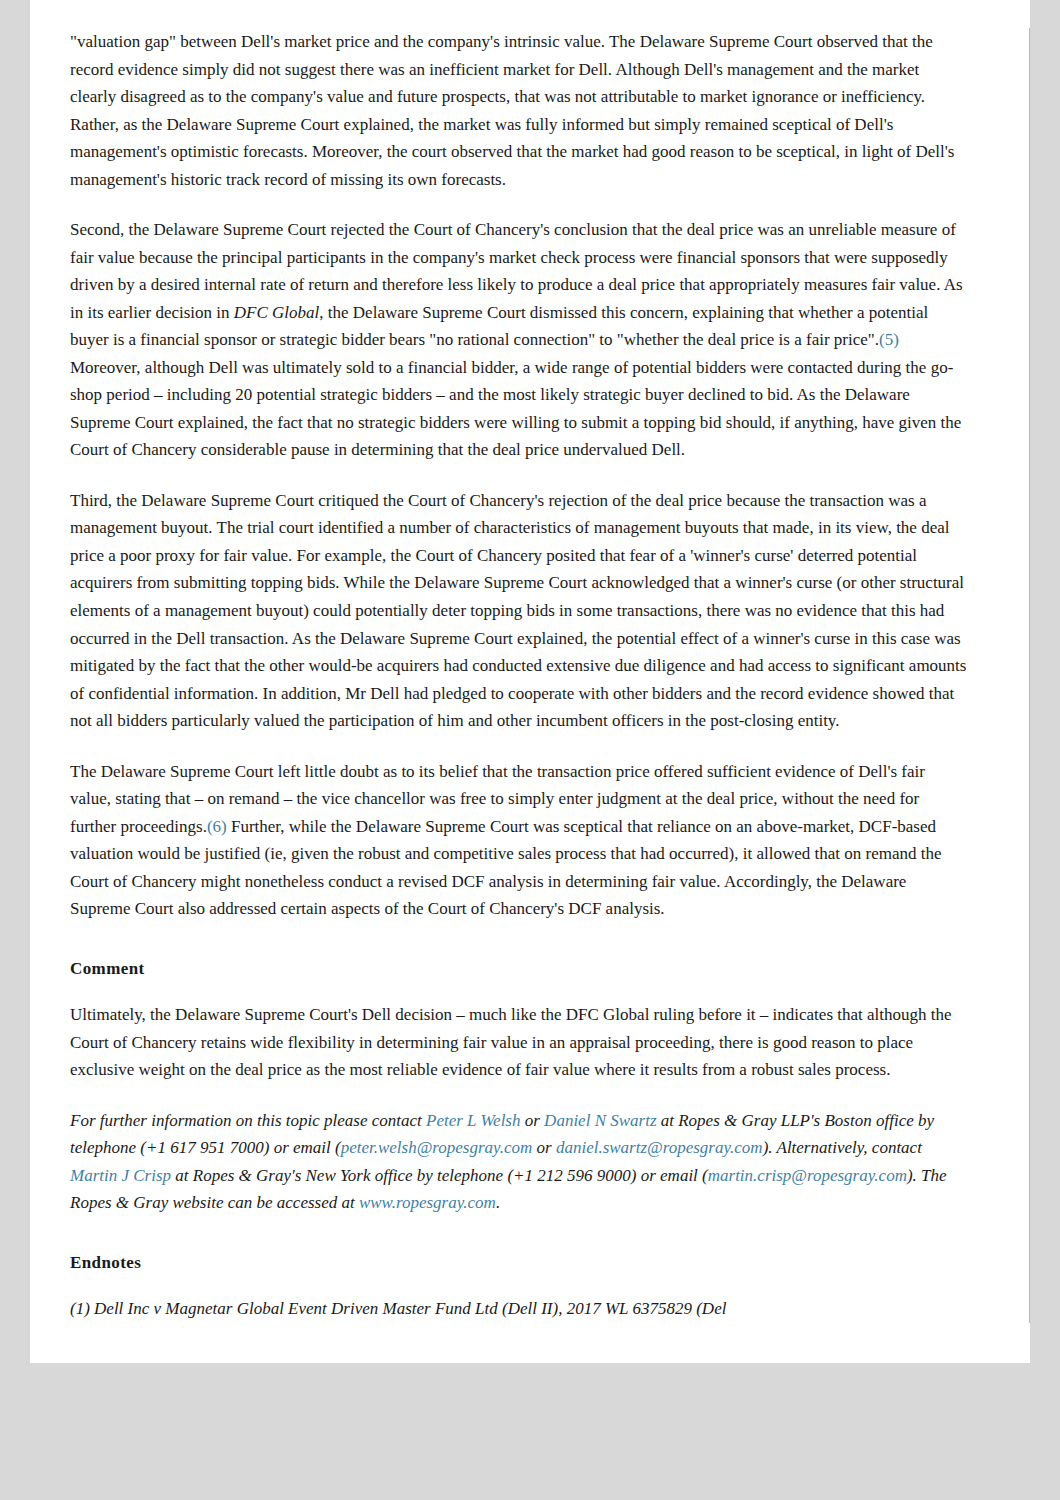"valuation gap" between Dell's market price and the company's intrinsic value. The Delaware Supreme Court observed that the record evidence simply did not suggest there was an inefficient market for Dell. Although Dell's management and the market clearly disagreed as to the company's value and future prospects, that was not attributable to market ignorance or inefficiency. Rather, as the Delaware Supreme Court explained, the market was fully informed but simply remained sceptical of Dell's management's optimistic forecasts. Moreover, the court observed that the market had good reason to be sceptical, in light of Dell's management's historic track record of missing its own forecasts.
Second, the Delaware Supreme Court rejected the Court of Chancery's conclusion that the deal price was an unreliable measure of fair value because the principal participants in the company's market check process were financial sponsors that were supposedly driven by a desired internal rate of return and therefore less likely to produce a deal price that appropriately measures fair value. As in its earlier decision in DFC Global, the Delaware Supreme Court dismissed this concern, explaining that whether a potential buyer is a financial sponsor or strategic bidder bears "no rational connection" to "whether the deal price is a fair price".(5) Moreover, although Dell was ultimately sold to a financial bidder, a wide range of potential bidders were contacted during the go-shop period – including 20 potential strategic bidders – and the most likely strategic buyer declined to bid. As the Delaware Supreme Court explained, the fact that no strategic bidders were willing to submit a topping bid should, if anything, have given the Court of Chancery considerable pause in determining that the deal price undervalued Dell.
Third, the Delaware Supreme Court critiqued the Court of Chancery's rejection of the deal price because the transaction was a management buyout. The trial court identified a number of characteristics of management buyouts that made, in its view, the deal price a poor proxy for fair value. For example, the Court of Chancery posited that fear of a 'winner's curse' deterred potential acquirers from submitting topping bids. While the Delaware Supreme Court acknowledged that a winner's curse (or other structural elements of a management buyout) could potentially deter topping bids in some transactions, there was no evidence that this had occurred in the Dell transaction. As the Delaware Supreme Court explained, the potential effect of a winner's curse in this case was mitigated by the fact that the other would-be acquirers had conducted extensive due diligence and had access to significant amounts of confidential information. In addition, Mr Dell had pledged to cooperate with other bidders and the record evidence showed that not all bidders particularly valued the participation of him and other incumbent officers in the post-closing entity.
The Delaware Supreme Court left little doubt as to its belief that the transaction price offered sufficient evidence of Dell's fair value, stating that – on remand – the vice chancellor was free to simply enter judgment at the deal price, without the need for further proceedings.(6) Further, while the Delaware Supreme Court was sceptical that reliance on an above-market, DCF-based valuation would be justified (ie, given the robust and competitive sales process that had occurred), it allowed that on remand the Court of Chancery might nonetheless conduct a revised DCF analysis in determining fair value. Accordingly, the Delaware Supreme Court also addressed certain aspects of the Court of Chancery's DCF analysis.
Comment
Ultimately, the Delaware Supreme Court's Dell decision – much like the DFC Global ruling before it – indicates that although the Court of Chancery retains wide flexibility in determining fair value in an appraisal proceeding, there is good reason to place exclusive weight on the deal price as the most reliable evidence of fair value where it results from a robust sales process.
For further information on this topic please contact Peter L Welsh or Daniel N Swartz at Ropes & Gray LLP's Boston office by telephone (+1 617 951 7000) or email (peter.welsh@ropesgray.com or daniel.swartz@ropesgray.com). Alternatively, contact Martin J Crisp at Ropes & Gray's New York office by telephone (+1 212 596 9000) or email (martin.crisp@ropesgray.com). The Ropes & Gray website can be accessed at www.ropesgray.com.
Endnotes
(1) Dell Inc v Magnetar Global Event Driven Master Fund Ltd (Dell II), 2017 WL 6375829 (Del